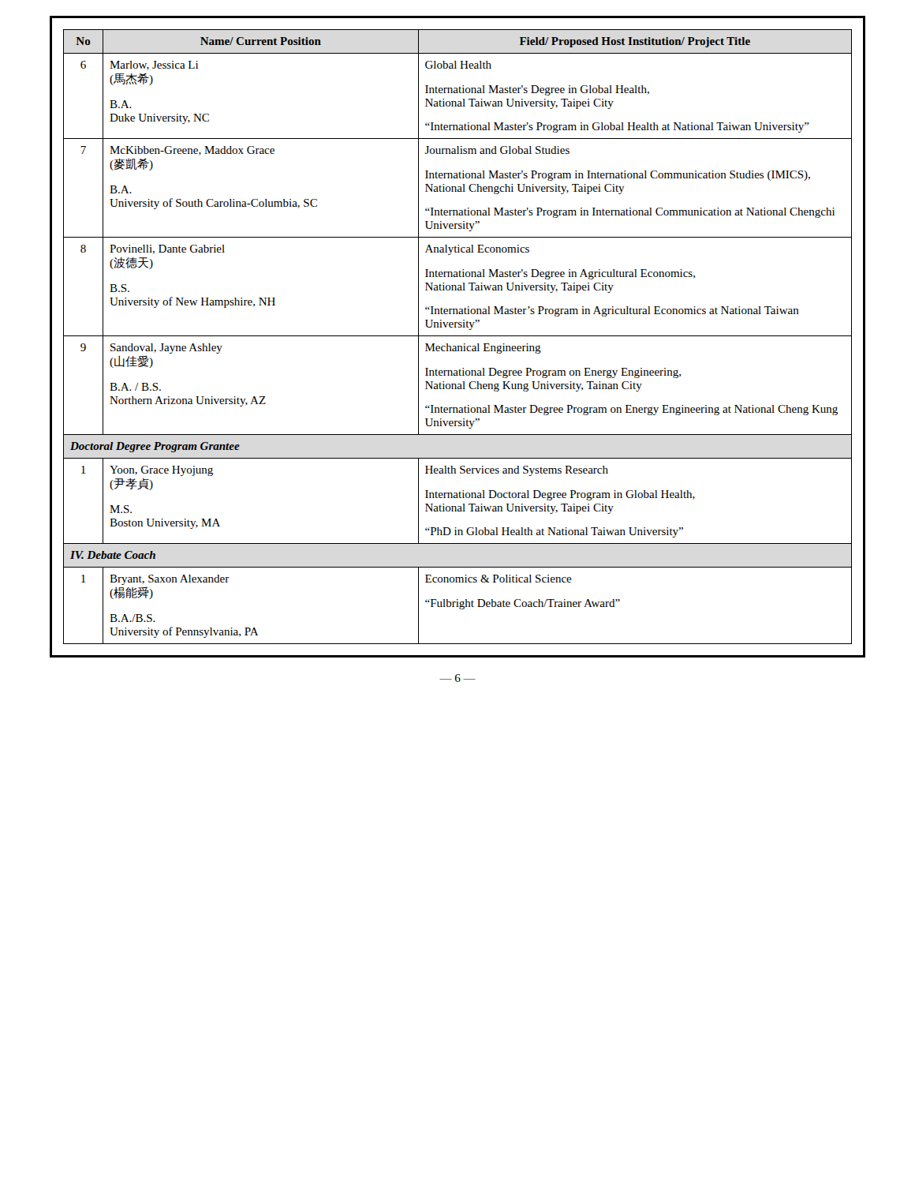| No | Name/ Current Position | Field/ Proposed Host Institution/ Project Title |
| --- | --- | --- |
| 6 | Marlow, Jessica Li (馬杰希) B.A. Duke University, NC | Global Health International Master's Degree in Global Health, National Taiwan University, Taipei City “International Master's Program in Global Health at National Taiwan University” |
| 7 | McKibben-Greene, Maddox Grace (麥凱希) B.A. University of South Carolina-Columbia, SC | Journalism and Global Studies International Master's Program in International Communication Studies (IMICS), National Chengchi University, Taipei City “International Master's Program in International Communication at National Chengchi University” |
| 8 | Povinelli, Dante Gabriel (波德天) B.S. University of New Hampshire, NH | Analytical Economics International Master's Degree in Agricultural Economics, National Taiwan University, Taipei City “International Master’s Program in Agricultural Economics at National Taiwan University” |
| 9 | Sandoval, Jayne Ashley (山佳愛) B.A. / B.S. Northern Arizona University, AZ | Mechanical Engineering International Degree Program on Energy Engineering, National Cheng Kung University, Tainan City “International Master Degree Program on Energy Engineering at National Cheng Kung University” |
| Doctoral Degree Program Grantee |
| 1 | Yoon, Grace Hyojung (尹孝貞) M.S. Boston University, MA | Health Services and Systems Research International Doctoral Degree Program in Global Health, National Taiwan University, Taipei City “PhD in Global Health at National Taiwan University” |
| IV. Debate Coach |
| 1 | Bryant, Saxon Alexander (楊能舜) B.A./B.S. University of Pennsylvania, PA | Economics & Political Science “Fulbright Debate Coach/Trainer Award” |
— 6 —